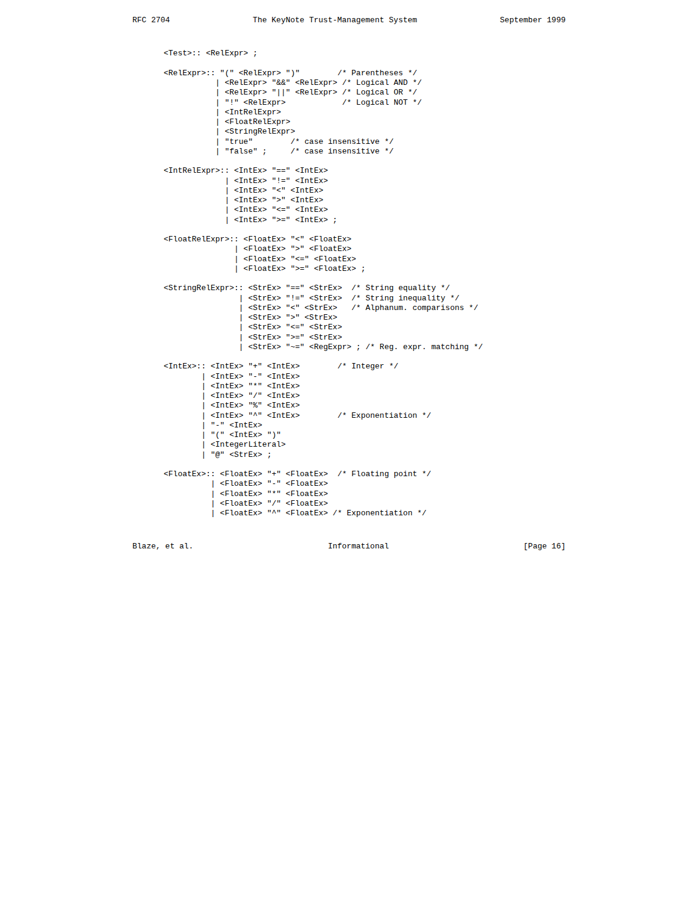RFC 2704 The KeyNote Trust-Management System September 1999
<Test>:: <RelExpr> ;

<RelExpr>:: "(" <RelExpr> ")"        /* Parentheses */
           | <RelExpr> "&&" <RelExpr> /* Logical AND */
           | <RelExpr> "||" <RelExpr> /* Logical OR */
           | "!" <RelExpr>            /* Logical NOT */
           | <IntRelExpr>
           | <FloatRelExpr>
           | <StringRelExpr>
           | "true"        /* case insensitive */
           | "false" ;     /* case insensitive */

<IntRelExpr>:: <IntEx> "==" <IntEx>
             | <IntEx> "!=" <IntEx>
             | <IntEx> "<" <IntEx>
             | <IntEx> ">" <IntEx>
             | <IntEx> "<=" <IntEx>
             | <IntEx> ">=" <IntEx> ;

<FloatRelExpr>:: <FloatEx> "<" <FloatEx>
               | <FloatEx> ">" <FloatEx>
               | <FloatEx> "<=" <FloatEx>
               | <FloatEx> ">=" <FloatEx> ;

<StringRelExpr>:: <StrEx> "==" <StrEx>  /* String equality */
                | <StrEx> "!=" <StrEx>  /* String inequality */
                | <StrEx> "<" <StrEx>   /* Alphanum. comparisons */
                | <StrEx> ">" <StrEx>
                | <StrEx> "<=" <StrEx>
                | <StrEx> ">=" <StrEx>
                | <StrEx> "~=" <RegExpr> ; /* Reg. expr. matching */

<IntEx>:: <IntEx> "+" <IntEx>        /* Integer */
        | <IntEx> "-" <IntEx>
        | <IntEx> "*" <IntEx>
        | <IntEx> "/" <IntEx>
        | <IntEx> "%" <IntEx>
        | <IntEx> "^" <IntEx>        /* Exponentiation */
        | "-" <IntEx>
        | "(" <IntEx> ")"
        | <IntegerLiteral>
        | "@" <StrEx> ;

<FloatEx>:: <FloatEx> "+" <FloatEx>  /* Floating point */
          | <FloatEx> "-" <FloatEx>
          | <FloatEx> "*" <FloatEx>
          | <FloatEx> "/" <FloatEx>
          | <FloatEx> "^" <FloatEx> /* Exponentiation */
Blaze, et al. Informational [Page 16]